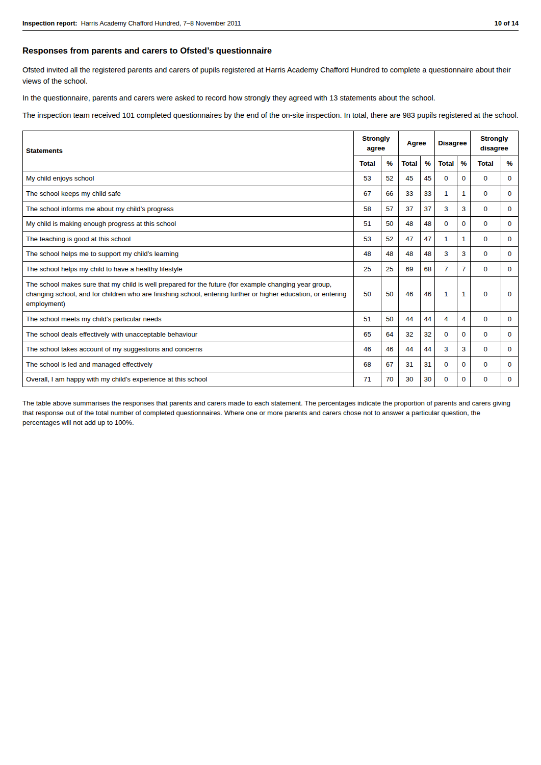Inspection report: Harris Academy Chafford Hundred, 7–8 November 2011
10 of 14
Responses from parents and carers to Ofsted’s questionnaire
Ofsted invited all the registered parents and carers of pupils registered at Harris Academy Chafford Hundred to complete a questionnaire about their views of the school.
In the questionnaire, parents and carers were asked to record how strongly they agreed with 13 statements about the school.
The inspection team received 101 completed questionnaires by the end of the on-site inspection. In total, there are 983 pupils registered at the school.
| Statements | Strongly agree | Agree | Disagree | Strongly disagree |
| --- | --- | --- | --- | --- |
| Total | % | Total | % | Total | % | Total | % |
| My child enjoys school | 53 | 52 | 45 | 45 | 0 | 0 | 0 | 0 |
| The school keeps my child safe | 67 | 66 | 33 | 33 | 1 | 1 | 0 | 0 |
| The school informs me about my child’s progress | 58 | 57 | 37 | 37 | 3 | 3 | 0 | 0 |
| My child is making enough progress at this school | 51 | 50 | 48 | 48 | 0 | 0 | 0 | 0 |
| The teaching is good at this school | 53 | 52 | 47 | 47 | 1 | 1 | 0 | 0 |
| The school helps me to support my child’s learning | 48 | 48 | 48 | 48 | 3 | 3 | 0 | 0 |
| The school helps my child to have a healthy lifestyle | 25 | 25 | 69 | 68 | 7 | 7 | 0 | 0 |
| The school makes sure that my child is well prepared for the future (for example changing year group, changing school, and for children who are finishing school, entering further or higher education, or entering employment) | 50 | 50 | 46 | 46 | 1 | 1 | 0 | 0 |
| The school meets my child’s particular needs | 51 | 50 | 44 | 44 | 4 | 4 | 0 | 0 |
| The school deals effectively with unacceptable behaviour | 65 | 64 | 32 | 32 | 0 | 0 | 0 | 0 |
| The school takes account of my suggestions and concerns | 46 | 46 | 44 | 44 | 3 | 3 | 0 | 0 |
| The school is led and managed effectively | 68 | 67 | 31 | 31 | 0 | 0 | 0 | 0 |
| Overall, I am happy with my child’s experience at this school | 71 | 70 | 30 | 30 | 0 | 0 | 0 | 0 |
The table above summarises the responses that parents and carers made to each statement. The percentages indicate the proportion of parents and carers giving that response out of the total number of completed questionnaires. Where one or more parents and carers chose not to answer a particular question, the percentages will not add up to 100%.